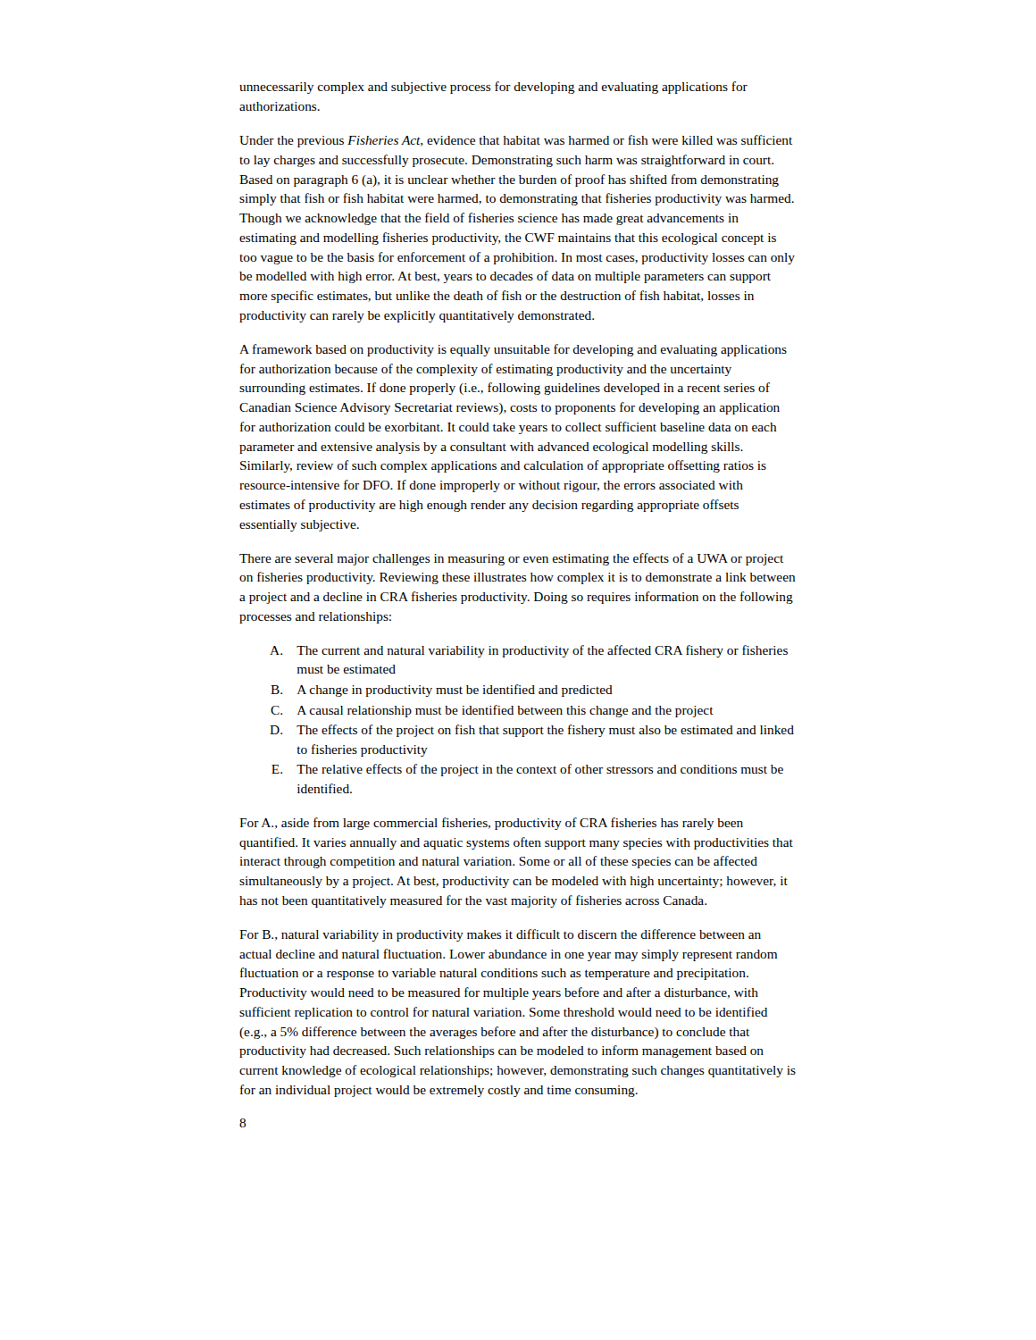unnecessarily complex and subjective process for developing and evaluating applications for authorizations.
Under the previous Fisheries Act, evidence that habitat was harmed or fish were killed was sufficient to lay charges and successfully prosecute. Demonstrating such harm was straightforward in court. Based on paragraph 6 (a), it is unclear whether the burden of proof has shifted from demonstrating simply that fish or fish habitat were harmed, to demonstrating that fisheries productivity was harmed. Though we acknowledge that the field of fisheries science has made great advancements in estimating and modelling fisheries productivity, the CWF maintains that this ecological concept is too vague to be the basis for enforcement of a prohibition. In most cases, productivity losses can only be modelled with high error. At best, years to decades of data on multiple parameters can support more specific estimates, but unlike the death of fish or the destruction of fish habitat, losses in productivity can rarely be explicitly quantitatively demonstrated.
A framework based on productivity is equally unsuitable for developing and evaluating applications for authorization because of the complexity of estimating productivity and the uncertainty surrounding estimates. If done properly (i.e., following guidelines developed in a recent series of Canadian Science Advisory Secretariat reviews), costs to proponents for developing an application for authorization could be exorbitant. It could take years to collect sufficient baseline data on each parameter and extensive analysis by a consultant with advanced ecological modelling skills. Similarly, review of such complex applications and calculation of appropriate offsetting ratios is resource-intensive for DFO. If done improperly or without rigour, the errors associated with estimates of productivity are high enough render any decision regarding appropriate offsets essentially subjective.
There are several major challenges in measuring or even estimating the effects of a UWA or project on fisheries productivity. Reviewing these illustrates how complex it is to demonstrate a link between a project and a decline in CRA fisheries productivity. Doing so requires information on the following processes and relationships:
The current and natural variability in productivity of the affected CRA fishery or fisheries must be estimated
A change in productivity must be identified and predicted
A causal relationship must be identified between this change and the project
The effects of the project on fish that support the fishery must also be estimated and linked to fisheries productivity
The relative effects of the project in the context of other stressors and conditions must be identified.
For A., aside from large commercial fisheries, productivity of CRA fisheries has rarely been quantified. It varies annually and aquatic systems often support many species with productivities that interact through competition and natural variation. Some or all of these species can be affected simultaneously by a project. At best, productivity can be modeled with high uncertainty; however, it has not been quantitatively measured for the vast majority of fisheries across Canada.
For B., natural variability in productivity makes it difficult to discern the difference between an actual decline and natural fluctuation. Lower abundance in one year may simply represent random fluctuation or a response to variable natural conditions such as temperature and precipitation. Productivity would need to be measured for multiple years before and after a disturbance, with sufficient replication to control for natural variation. Some threshold would need to be identified (e.g., a 5% difference between the averages before and after the disturbance) to conclude that productivity had decreased. Such relationships can be modeled to inform management based on current knowledge of ecological relationships; however, demonstrating such changes quantitatively is for an individual project would be extremely costly and time consuming.
8